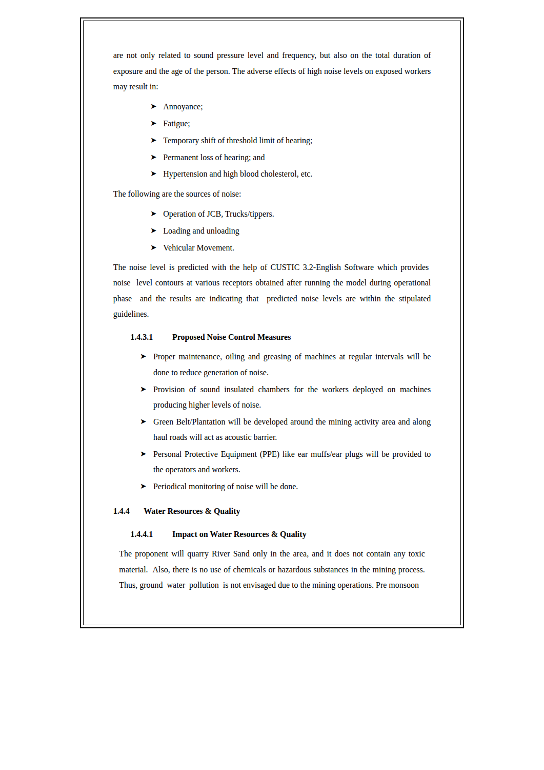are not only related to sound pressure level and frequency, but also on the total duration of exposure and the age of the person. The adverse effects of high noise levels on exposed workers may result in:
Annoyance;
Fatigue;
Temporary shift of threshold limit of hearing;
Permanent loss of hearing; and
Hypertension and high blood cholesterol, etc.
The following are the sources of noise:
Operation of JCB, Trucks/tippers.
Loading and unloading
Vehicular Movement.
The noise level is predicted with the help of CUSTIC 3.2-English Software which provides noise level contours at various receptors obtained after running the model during operational phase and the results are indicating that predicted noise levels are within the stipulated guidelines.
1.4.3.1 Proposed Noise Control Measures
Proper maintenance, oiling and greasing of machines at regular intervals will be done to reduce generation of noise.
Provision of sound insulated chambers for the workers deployed on machines producing higher levels of noise.
Green Belt/Plantation will be developed around the mining activity area and along haul roads will act as acoustic barrier.
Personal Protective Equipment (PPE) like ear muffs/ear plugs will be provided to the operators and workers.
Periodical monitoring of noise will be done.
1.4.4 Water Resources & Quality
1.4.4.1 Impact on Water Resources & Quality
The proponent will quarry River Sand only in the area, and it does not contain any toxic material. Also, there is no use of chemicals or hazardous substances in the mining process. Thus, ground water pollution is not envisaged due to the mining operations. Pre monsoon